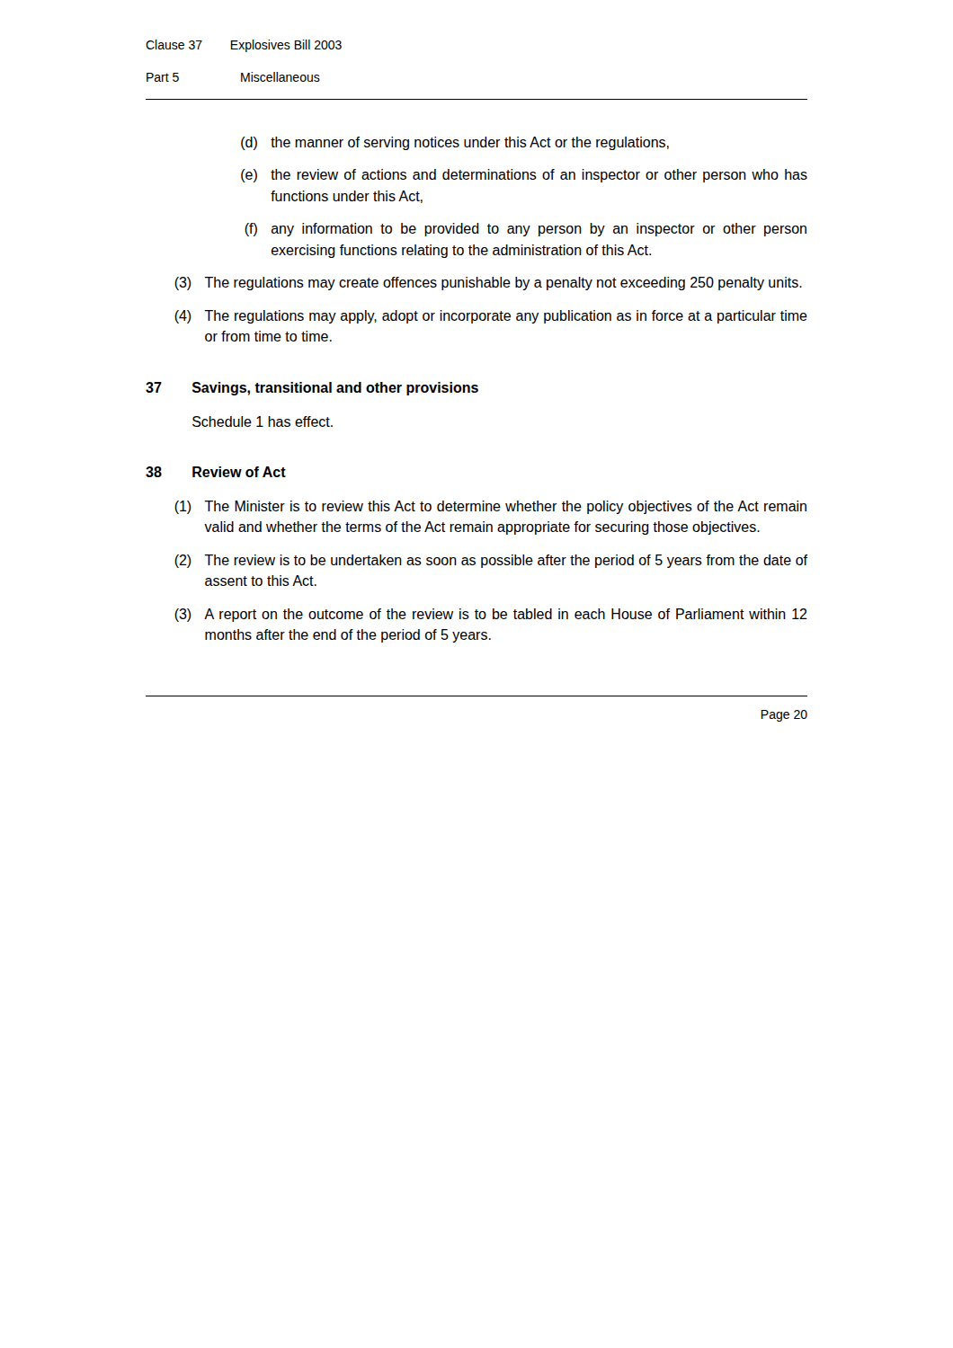Clause 37 Explosives Bill 2003
Part 5 Miscellaneous
(d)
the manner of serving notices under this Act or the regulations,
(e)
the review of actions and determinations of an inspector or other person who has functions under this Act,
(f)
any information to be provided to any person by an inspector or other person exercising functions relating to the administration of this Act.
(3)
The regulations may create offences punishable by a penalty not exceeding 250 penalty units.
(4)
The regulations may apply, adopt or incorporate any publication as in force at a particular time or from time to time.
37 Savings, transitional and other provisions
Schedule 1 has effect.
38 Review of Act
(1)
The Minister is to review this Act to determine whether the policy objectives of the Act remain valid and whether the terms of the Act remain appropriate for securing those objectives.
(2)
The review is to be undertaken as soon as possible after the period of 5 years from the date of assent to this Act.
(3)
A report on the outcome of the review is to be tabled in each House of Parliament within 12 months after the end of the period of 5 years.
Page 20